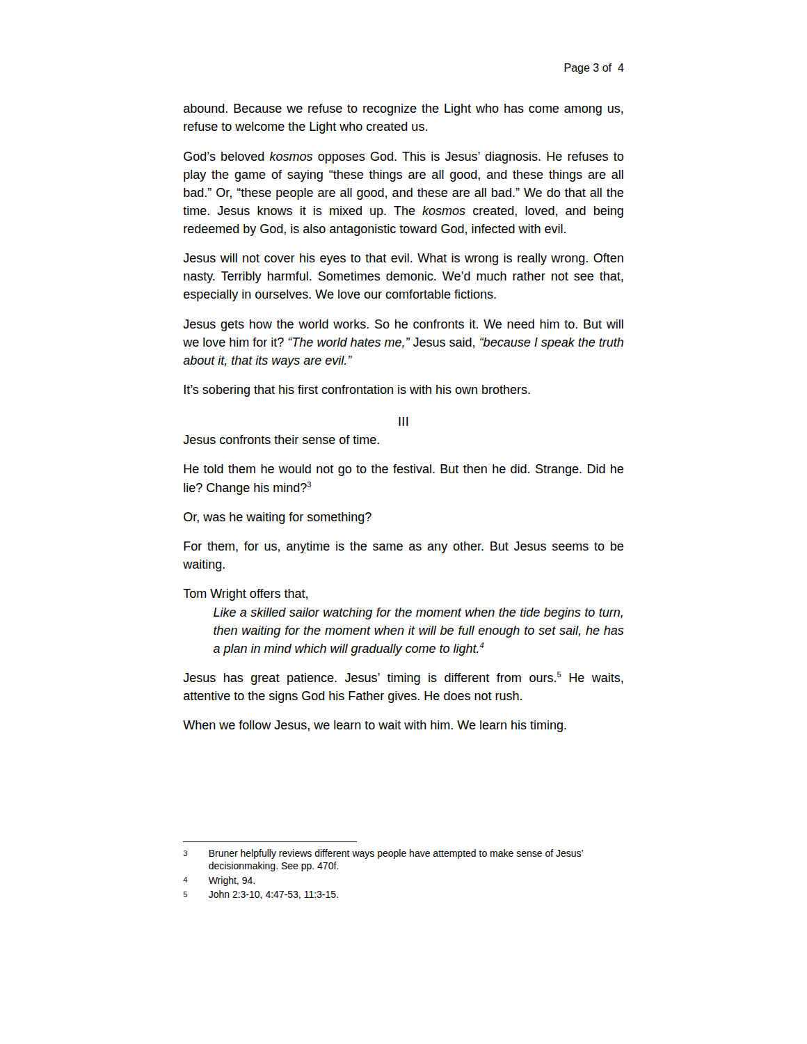Page 3 of 4
abound. Because we refuse to recognize the Light who has come among us, refuse to welcome the Light who created us.
God’s beloved kosmos opposes God. This is Jesus’ diagnosis. He refuses to play the game of saying “these things are all good, and these things are all bad.” Or, “these people are all good, and these are all bad.” We do that all the time. Jesus knows it is mixed up. The kosmos created, loved, and being redeemed by God, is also antagonistic toward God, infected with evil.
Jesus will not cover his eyes to that evil. What is wrong is really wrong. Often nasty. Terribly harmful. Sometimes demonic. We’d much rather not see that, especially in ourselves. We love our comfortable fictions.
Jesus gets how the world works. So he confronts it. We need him to. But will we love him for it? “The world hates me,” Jesus said, “because I speak the truth about it, that its ways are evil.”
It’s sobering that his first confrontation is with his own brothers.
III
Jesus confronts their sense of time.
He told them he would not go to the festival. But then he did. Strange. Did he lie? Change his mind?3
Or, was he waiting for something?
For them, for us, anytime is the same as any other. But Jesus seems to be waiting.
Tom Wright offers that,
Like a skilled sailor watching for the moment when the tide begins to turn, then waiting for the moment when it will be full enough to set sail, he has a plan in mind which will gradually come to light.4
Jesus has great patience. Jesus’ timing is different from ours.5 He waits, attentive to the signs God his Father gives. He does not rush.
When we follow Jesus, we learn to wait with him. We learn his timing.
3
Bruner helpfully reviews different ways people have attempted to make sense of Jesus’ decisionmaking. See pp. 470f.
4
Wright, 94.
5
John 2:3-10, 4:47-53, 11:3-15.